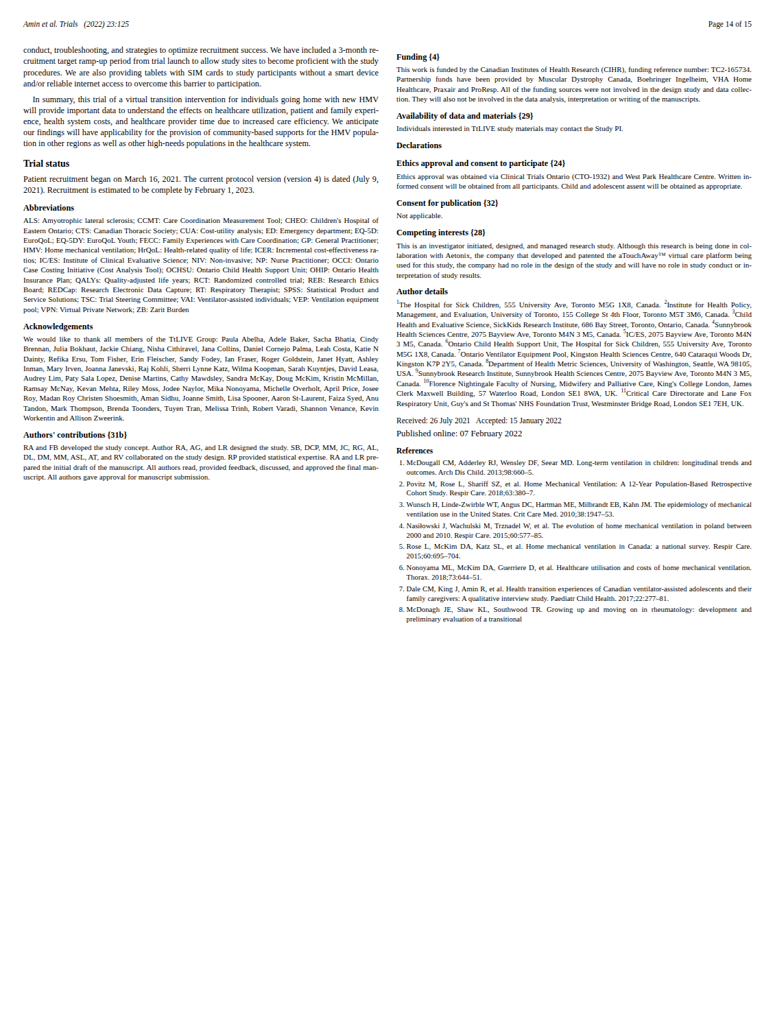Amin et al. Trials (2022) 23:125
Page 14 of 15
conduct, troubleshooting, and strategies to optimize recruitment success. We have included a 3-month recruitment target ramp-up period from trial launch to allow study sites to become proficient with the study procedures. We are also providing tablets with SIM cards to study participants without a smart device and/or reliable internet access to overcome this barrier to participation.
In summary, this trial of a virtual transition intervention for individuals going home with new HMV will provide important data to understand the effects on healthcare utilization, patient and family experience, health system costs, and healthcare provider time due to increased care efficiency. We anticipate our findings will have applicability for the provision of community-based supports for the HMV population in other regions as well as other high-needs populations in the healthcare system.
Trial status
Patient recruitment began on March 16, 2021. The current protocol version (version 4) is dated (July 9, 2021). Recruitment is estimated to be complete by February 1, 2023.
Abbreviations
ALS: Amyotrophic lateral sclerosis; CCMT: Care Coordination Measurement Tool; CHEO: Children's Hospital of Eastern Ontario; CTS: Canadian Thoracic Society; CUA: Cost-utility analysis; ED: Emergency department; EQ-5D: EuroQoL; EQ-5DY: EuroQoL Youth; FECC: Family Experiences with Care Coordination; GP: General Practitioner; HMV: Home mechanical ventilation; HrQoL: Health-related quality of life; ICER: Incremental cost-effectiveness ratios; IC/ES: Institute of Clinical Evaluative Science; NIV: Non-invasive; NP: Nurse Practitioner; OCCI: Ontario Case Costing Initiative (Cost Analysis Tool); OCHSU: Ontario Child Health Support Unit; OHIP: Ontario Health Insurance Plan; QALYs: Quality-adjusted life years; RCT: Randomized controlled trial; REB: Research Ethics Board; REDCap: Research Electronic Data Capture; RT: Respiratory Therapist; SPSS: Statistical Product and Service Solutions; TSC: Trial Steering Committee; VAI: Ventilator-assisted individuals; VEP: Ventilation equipment pool; VPN: Virtual Private Network; ZB: Zarit Burden
Acknowledgements
We would like to thank all members of the TtLIVE Group: Paula Abelha, Adele Baker, Sacha Bhatia, Cindy Brennan, Julia Bokhaut, Jackie Chiang, Nisha Cithiravel, Jana Collins, Daniel Cornejo Palma, Leah Costa, Katie N Dainty, Refika Ersu, Tom Fisher, Erin Fleischer, Sandy Fodey, Ian Fraser, Roger Goldstein, Janet Hyatt, Ashley Inman, Mary Irven, Joanna Janevski, Raj Kohli, Sherri Lynne Katz, Wilma Koopman, Sarah Kuyntjes, David Leasa, Audrey Lim, Paty Sala Lopez, Denise Martins, Cathy Mawdsley, Sandra McKay, Doug McKim, Kristin McMillan, Ramsay McNay, Kevan Mehta, Riley Moss, Jodee Naylor, Mika Nonoyama, Michelle Overholt, April Price, Josee Roy, Madan Roy Christen Shoesmith, Aman Sidhu, Joanne Smith, Lisa Spooner, Aaron St-Laurent, Faiza Syed, Anu Tandon, Mark Thompson, Brenda Toonders, Tuyen Tran, Melissa Trinh, Robert Varadi, Shannon Venance, Kevin Workentin and Allison Zweerink.
Authors' contributions {31b}
RA and FB developed the study concept. Author RA, AG, and LR designed the study. SB, DCP, MM, JC, RG, AL, DL, DM, MM, ASL, AT, and RV collaborated on the study design. RP provided statistical expertise. RA and LR prepared the initial draft of the manuscript. All authors read, provided feedback, discussed, and approved the final manuscript. All authors gave approval for manuscript submission.
Funding {4}
This work is funded by the Canadian Institutes of Health Research (CIHR), funding reference number: TC2-165734. Partnership funds have been provided by Muscular Dystrophy Canada, Boehringer Ingelheim, VHA Home Healthcare, Praxair and ProResp. All of the funding sources were not involved in the design study and data collection. They will also not be involved in the data analysis, interpretation or writing of the manuscripts.
Availability of data and materials {29}
Individuals interested in TtLIVE study materials may contact the Study PI.
Declarations
Ethics approval and consent to participate {24}
Ethics approval was obtained via Clinical Trials Ontario (CTO-1932) and West Park Healthcare Centre. Written informed consent will be obtained from all participants. Child and adolescent assent will be obtained as appropriate.
Consent for publication {32}
Not applicable.
Competing interests {28}
This is an investigator initiated, designed, and managed research study. Although this research is being done in collaboration with Aetonix, the company that developed and patented the aTouchAway™ virtual care platform being used for this study, the company had no role in the design of the study and will have no role in study conduct or interpretation of study results.
Author details
1The Hospital for Sick Children, 555 University Ave, Toronto M5G 1X8, Canada. 2Institute for Health Policy, Management, and Evaluation, University of Toronto, 155 College St 4th Floor, Toronto M5T 3M6, Canada. 3Child Health and Evaluative Science, SickKids Research Institute, 686 Bay Street, Toronto, Ontario, Canada. 4Sunnybrook Health Sciences Centre, 2075 Bayview Ave, Toronto M4N 3 M5, Canada. 5IC/ES, 2075 Bayview Ave, Toronto M4N 3 M5, Canada. 6Ontario Child Health Support Unit, The Hospital for Sick Children, 555 University Ave, Toronto M5G 1X8, Canada. 7Ontario Ventilator Equipment Pool, Kingston Health Sciences Centre, 640 Cataraqui Woods Dr, Kingston K7P 2Y5, Canada. 8Department of Health Metric Sciences, University of Washington, Seattle, WA 98105, USA. 9Sunnybrook Research Institute, Sunnybrook Health Sciences Centre, 2075 Bayview Ave, Toronto M4N 3 M5, Canada. 10Florence Nightingale Faculty of Nursing, Midwifery and Palliative Care, King's College London, James Clerk Maxwell Building, 57 Waterloo Road, London SE1 8WA, UK. 11Critical Care Directorate and Lane Fox Respiratory Unit, Guy's and St Thomas' NHS Foundation Trust, Westminster Bridge Road, London SE1 7EH, UK.
Received: 26 July 2021 Accepted: 15 January 2022
Published online: 07 February 2022
References
McDougall CM, Adderley RJ, Wensley DF, Seear MD. Long-term ventilation in children: longitudinal trends and outcomes. Arch Dis Child. 2013;98:660–5.
Povitz M, Rose L, Shariff SZ, et al. Home Mechanical Ventilation: A 12-Year Population-Based Retrospective Cohort Study. Respir Care. 2018;63:380–7.
Wunsch H, Linde-Zwirble WT, Angus DC, Hartman ME, Milbrandt EB, Kahn JM. The epidemiology of mechanical ventilation use in the United States. Crit Care Med. 2010;38:1947–53.
Nasiłowski J, Wachulski M, Trznadel W, et al. The evolution of home mechanical ventilation in poland between 2000 and 2010. Respir Care. 2015;60:577–85.
Rose L, McKim DA, Katz SL, et al. Home mechanical ventilation in Canada: a national survey. Respir Care. 2015;60:695–704.
Nonoyama ML, McKim DA, Guerriere D, et al. Healthcare utilisation and costs of home mechanical ventilation. Thorax. 2018;73:644–51.
Dale CM, King J, Amin R, et al. Health transition experiences of Canadian ventilator-assisted adolescents and their family caregivers: A qualitative interview study. Paediatr Child Health. 2017;22:277–81.
McDonagh JE, Shaw KL, Southwood TR. Growing up and moving on in rheumatology: development and preliminary evaluation of a transitional